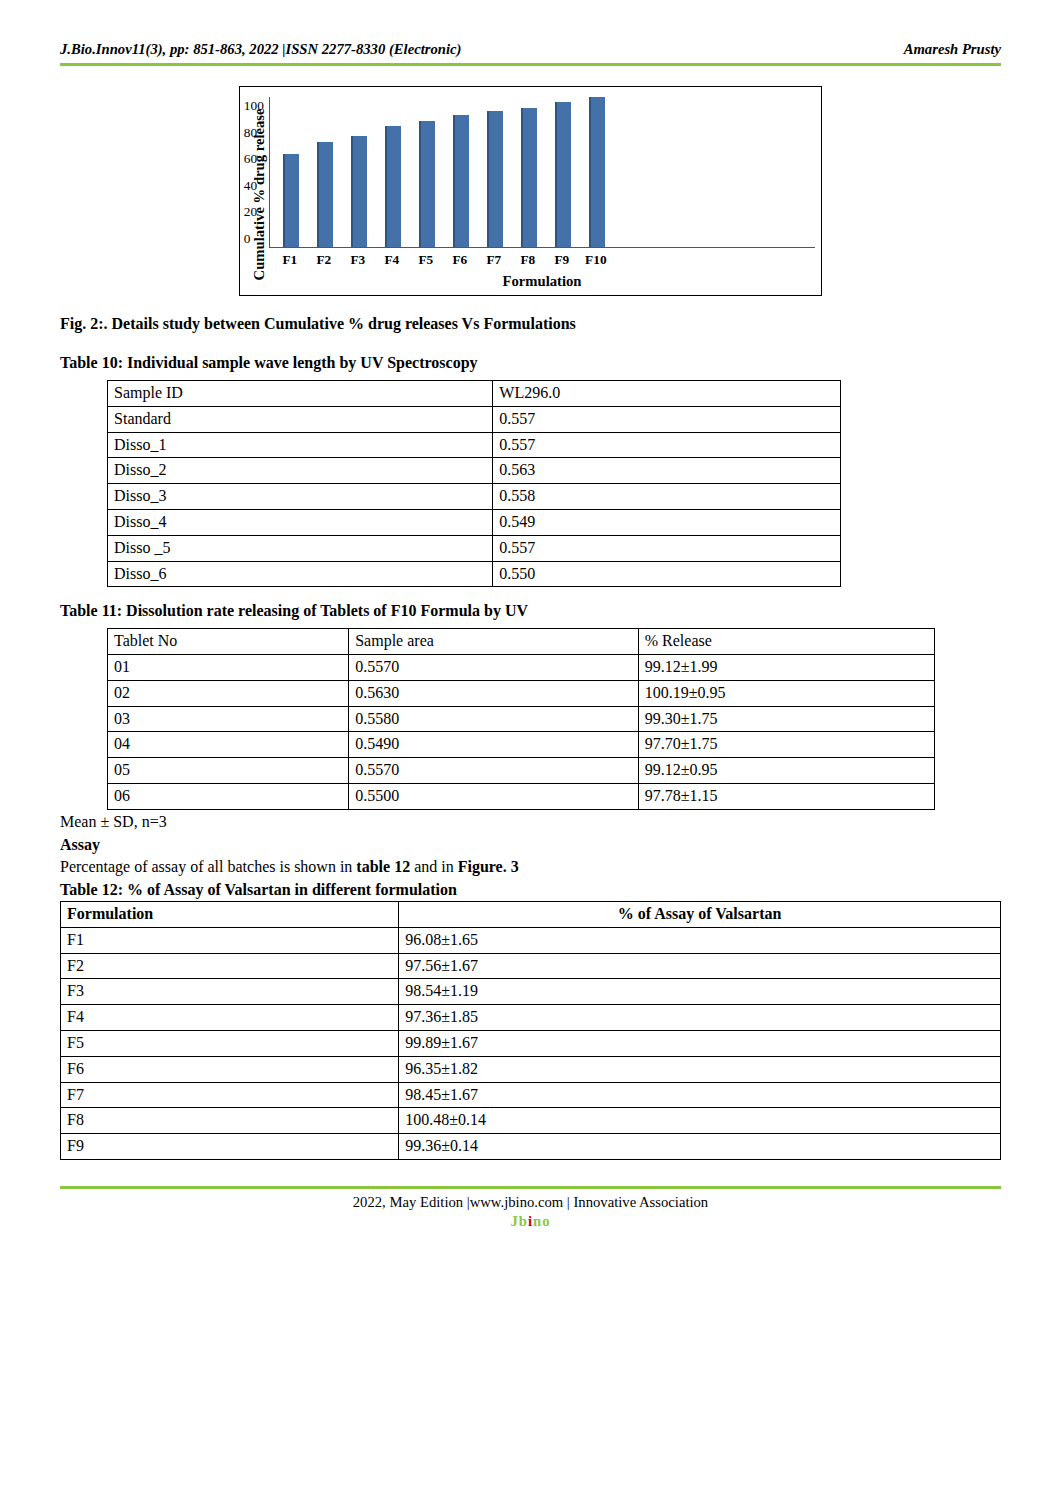J.Bio.Innov11(3), pp: 851-863, 2022 |ISSN 2277-8330 (Electronic)
Amaresh Prusty
Cumulative % drug release
100806040200
F1 F2 F3 F4 F5 F6 F7 F8 F9 F10
Formulation
Fig. 2:. Details study between Cumulative % drug releases Vs Formulations
Table 10: Individual sample wave length by UV Spectroscopy
| Sample ID | WL296.0 |
| Standard | 0.557 |
| Disso_1 | 0.557 |
| Disso_2 | 0.563 |
| Disso_3 | 0.558 |
| Disso_4 | 0.549 |
| Disso _5 | 0.557 |
| Disso_6 | 0.550 |
Table 11: Dissolution rate releasing of Tablets of F10 Formula by UV
| Tablet No | Sample area | % Release |
| 01 | 0.5570 | 99.12±1.99 |
| 02 | 0.5630 | 100.19±0.95 |
| 03 | 0.5580 | 99.30±1.75 |
| 04 | 0.5490 | 97.70±1.75 |
| 05 | 0.5570 | 99.12±0.95 |
| 06 | 0.5500 | 97.78±1.15 |
Mean ± SD, n=3
Assay
Percentage of assay of all batches is shown in table 12 and in Figure. 3
Table 12: % of Assay of Valsartan in different formulation
| Formulation | % of Assay of Valsartan |
| --- | --- |
| F1 | 96.08±1.65 |
| F2 | 97.56±1.67 |
| F3 | 98.54±1.19 |
| F4 | 97.36±1.85 |
| F5 | 99.89±1.67 |
| F6 | 96.35±1.82 |
| F7 | 98.45±1.67 |
| F8 | 100.48±0.14 |
| F9 | 99.36±0.14 |
2022, May Edition |www.jbino.com | Innovative Association
Jbino